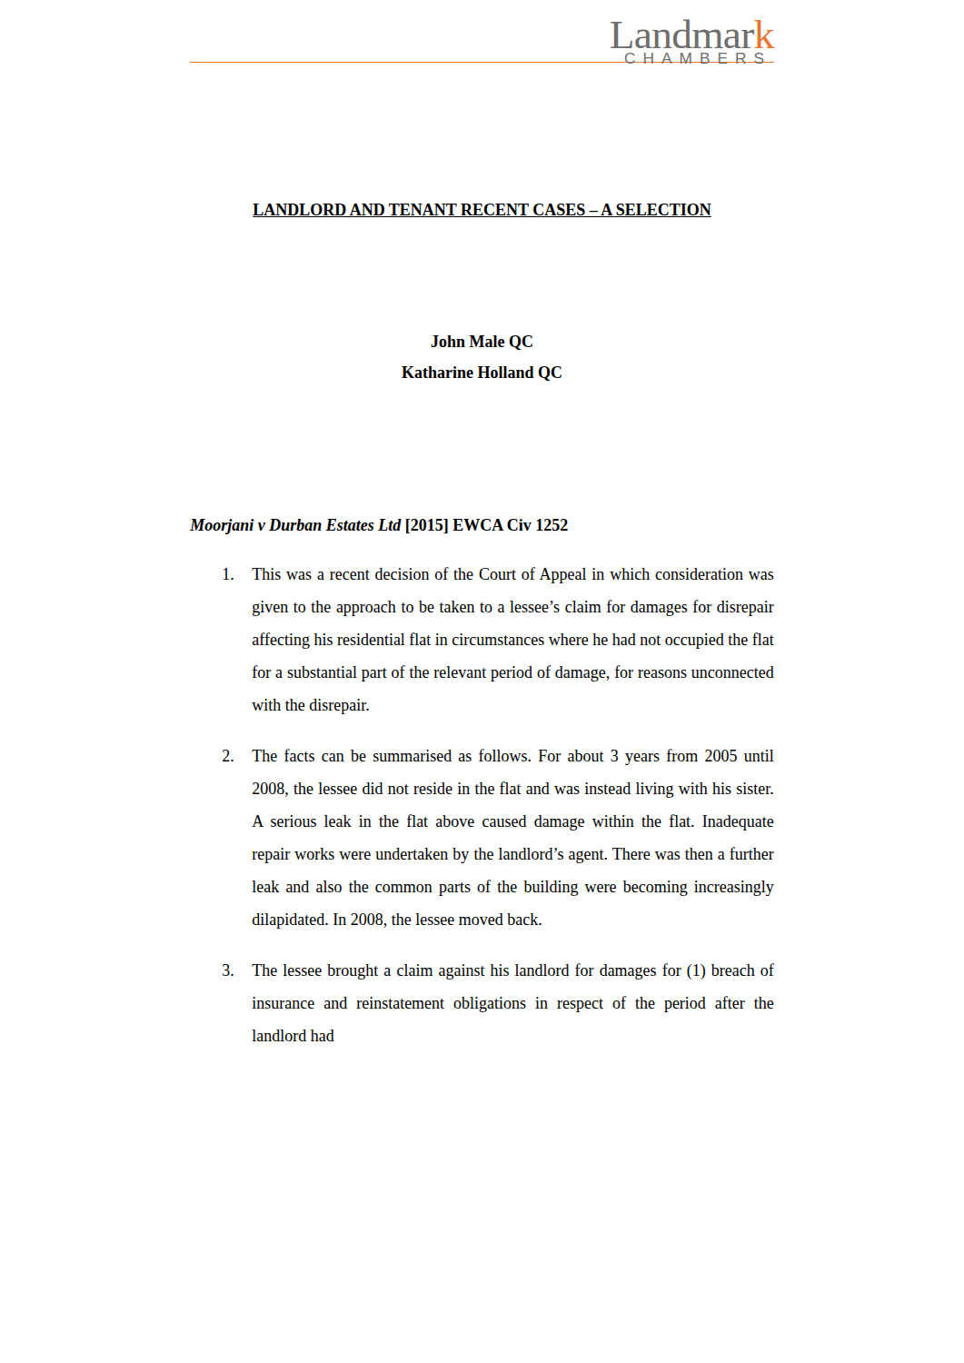Landmark CHAMBERS
LANDLORD AND TENANT RECENT CASES – A SELECTION
John Male QC
Katharine Holland QC
Moorjani v Durban Estates Ltd [2015] EWCA Civ 1252
This was a recent decision of the Court of Appeal in which consideration was given to the approach to be taken to a lessee’s claim for damages for disrepair affecting his residential flat in circumstances where he had not occupied the flat for a substantial part of the relevant period of damage, for reasons unconnected with the disrepair.
The facts can be summarised as follows. For about 3 years from 2005 until 2008, the lessee did not reside in the flat and was instead living with his sister. A serious leak in the flat above caused damage within the flat. Inadequate repair works were undertaken by the landlord’s agent. There was then a further leak and also the common parts of the building were becoming increasingly dilapidated. In 2008, the lessee moved back.
The lessee brought a claim against his landlord for damages for (1) breach of insurance and reinstatement obligations in respect of the period after the landlord had